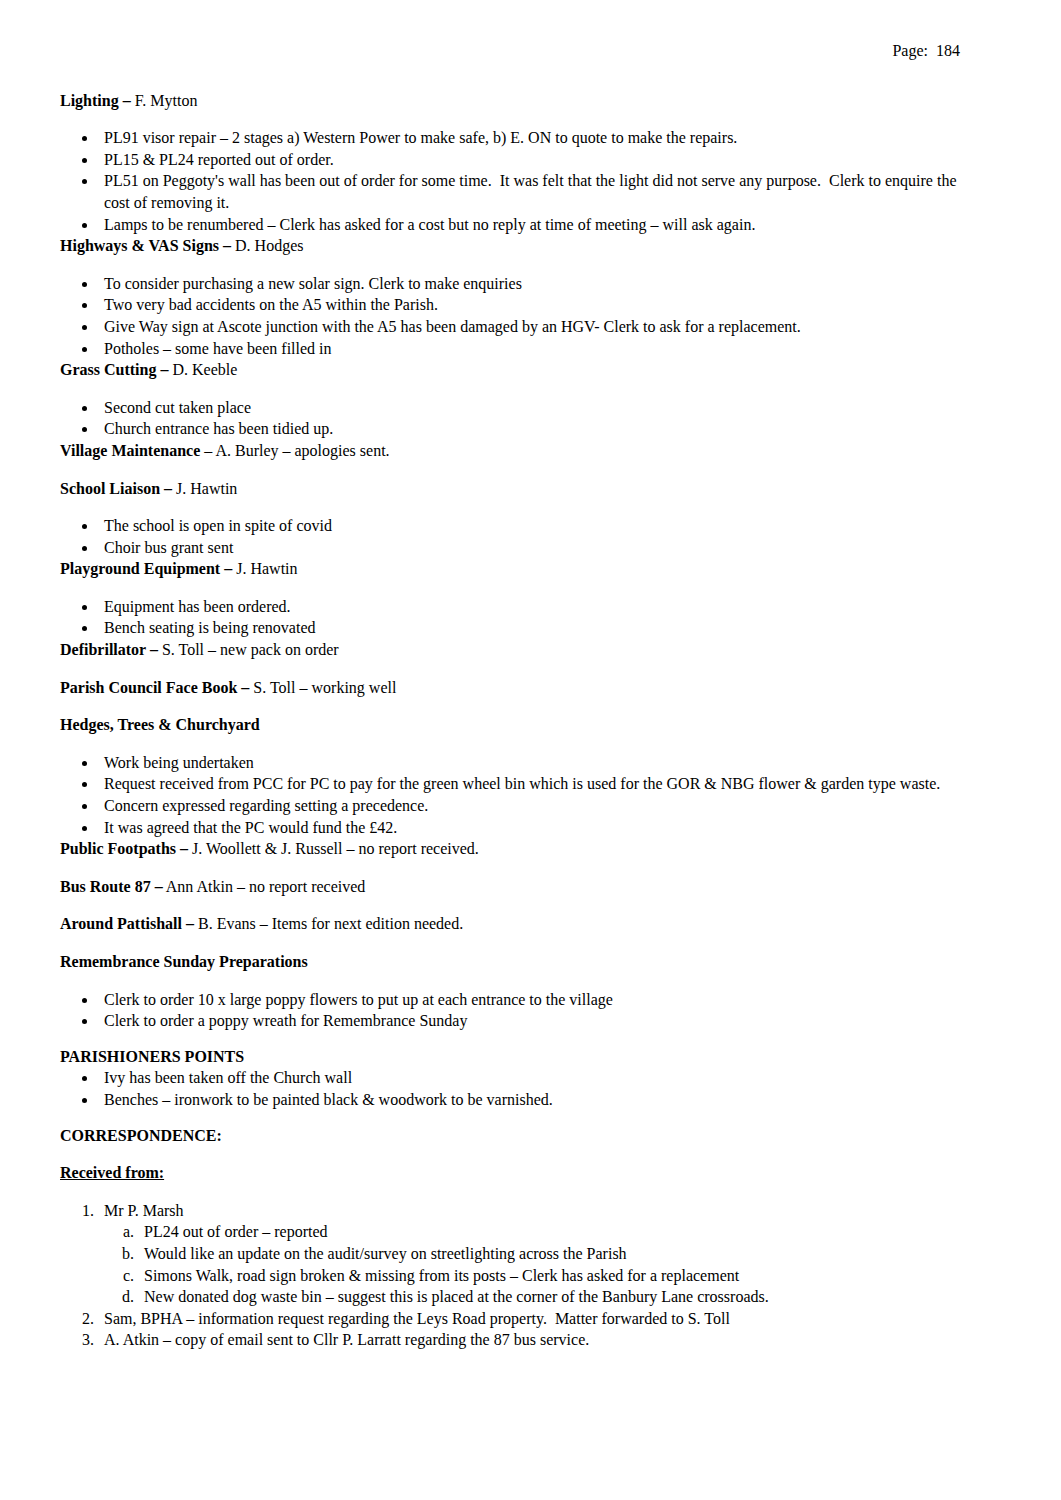Page: 184
Lighting –
F. Mytton
PL91 visor repair – 2 stages a) Western Power to make safe, b) E. ON to quote to make the repairs.
PL15 & PL24 reported out of order.
PL51 on Peggoty's wall has been out of order for some time. It was felt that the light did not serve any purpose. Clerk to enquire the cost of removing it.
Lamps to be renumbered – Clerk has asked for a cost but no reply at time of meeting – will ask again.
Highways & VAS Signs –
D. Hodges
To consider purchasing a new solar sign. Clerk to make enquiries
Two very bad accidents on the A5 within the Parish.
Give Way sign at Ascote junction with the A5 has been damaged by an HGV- Clerk to ask for a replacement.
Potholes – some have been filled in
Grass Cutting –
D. Keeble
Second cut taken place
Church entrance has been tidied up.
Village Maintenance
– A. Burley – apologies sent.
School Liaison –
J. Hawtin
The school is open in spite of covid
Choir bus grant sent
Playground Equipment –
J. Hawtin
Equipment has been ordered.
Bench seating is being renovated
Defibrillator –
S. Toll – new pack on order
Parish Council Face Book –
S. Toll – working well
Hedges, Trees & Churchyard
Work being undertaken
Request received from PCC for PC to pay for the green wheel bin which is used for the GOR & NBG flower & garden type waste.
Concern expressed regarding setting a precedence.
It was agreed that the PC would fund the £42.
Public Footpaths –
J. Woollett & J. Russell – no report received.
Bus Route 87 –
Ann Atkin – no report received
Around Pattishall –
B. Evans – Items for next edition needed.
Remembrance Sunday Preparations
Clerk to order 10 x large poppy flowers to put up at each entrance to the village
Clerk to order a poppy wreath for Remembrance Sunday
PARISHIONERS POINTS
Ivy has been taken off the Church wall
Benches – ironwork to be painted black & woodwork to be varnished.
CORRESPONDENCE:
Received from:
Mr P. Marsh
PL24 out of order – reported
Would like an update on the audit/survey on streetlighting across the Parish
Simons Walk, road sign broken & missing from its posts – Clerk has asked for a replacement
New donated dog waste bin – suggest this is placed at the corner of the Banbury Lane crossroads.
Sam, BPHA – information request regarding the Leys Road property. Matter forwarded to S. Toll
A. Atkin – copy of email sent to Cllr P. Larratt regarding the 87 bus service.